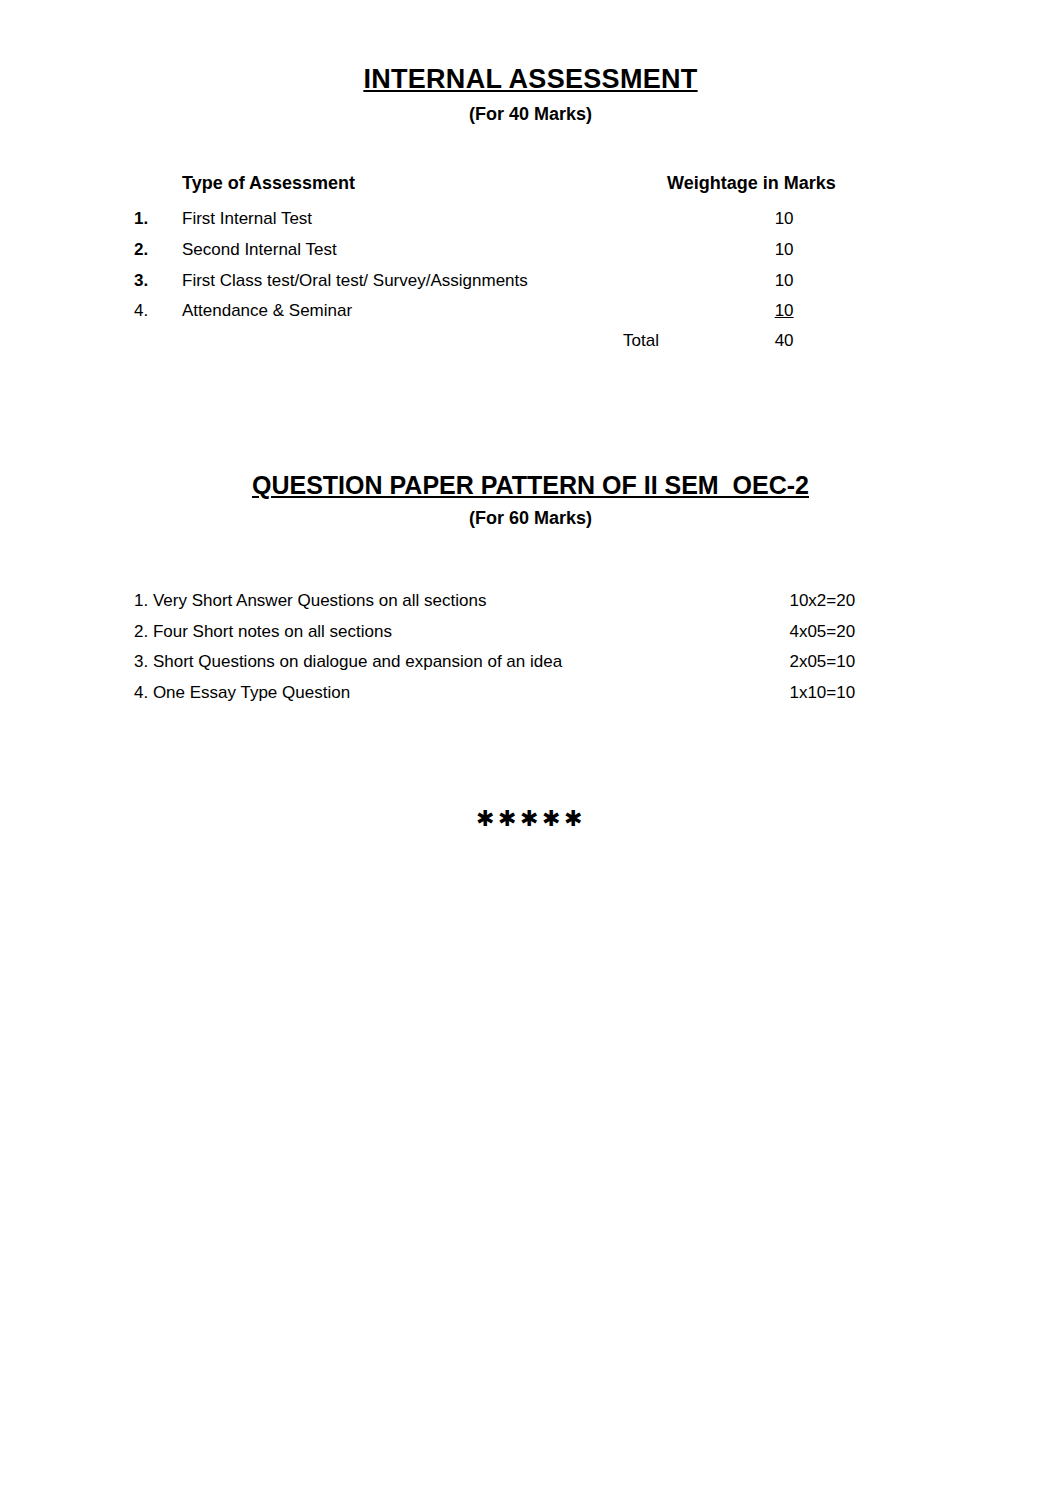INTERNAL ASSESSMENT
(For 40 Marks)
| | Type of Assessment | Weightage in Marks |
| --- | --- | --- |
| 1. | First Internal Test | 10 |
| 2. | Second Internal Test | 10 |
| 3. | First Class test/Oral test/ Survey/Assignments | 10 |
| 4. | Attendance & Seminar | 10 |
| | Total | 40 |
QUESTION PAPER PATTERN OF II SEM OEC-2
(For 60 Marks)
| 1. Very Short Answer Questions on all sections | 10x2=20 |
| 2. Four Short notes on all sections | 4x05=20 |
| 3. Short Questions on dialogue and expansion of an idea | 2x05=10 |
| 4. One Essay Type Question | 1x10=10 |
✱✱✱✱✱